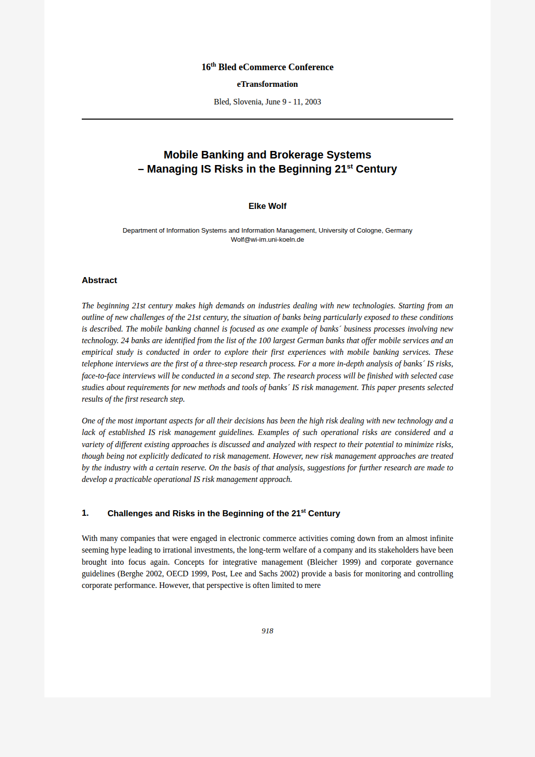16th Bled eCommerce Conference
eTransformation
Bled, Slovenia, June 9 - 11, 2003
Mobile Banking and Brokerage Systems
– Managing IS Risks in the Beginning 21st Century
Elke Wolf
Department of Information Systems and Information Management, University of Cologne, Germany
Wolf@wi-im.uni-koeln.de
Abstract
The beginning 21st century makes high demands on industries dealing with new technologies. Starting from an outline of new challenges of the 21st century, the situation of banks being particularly exposed to these conditions is described. The mobile banking channel is focused as one example of banks´ business processes involving new technology. 24 banks are identified from the list of the 100 largest German banks that offer mobile services and an empirical study is conducted in order to explore their first experiences with mobile banking services. These telephone interviews are the first of a three-step research process. For a more in-depth analysis of banks´ IS risks, face-to-face interviews will be conducted in a second step. The research process will be finished with selected case studies about requirements for new methods and tools of banks´ IS risk management. This paper presents selected results of the first research step.
One of the most important aspects for all their decisions has been the high risk dealing with new technology and a lack of established IS risk management guidelines. Examples of such operational risks are considered and a variety of different existing approaches is discussed and analyzed with respect to their potential to minimize risks, though being not explicitly dedicated to risk management. However, new risk management approaches are treated by the industry with a certain reserve. On the basis of that analysis, suggestions for further research are made to develop a practicable operational IS risk management approach.
1. Challenges and Risks in the Beginning of the 21st Century
With many companies that were engaged in electronic commerce activities coming down from an almost infinite seeming hype leading to irrational investments, the long-term welfare of a company and its stakeholders have been brought into focus again. Concepts for integrative management (Bleicher 1999) and corporate governance guidelines (Berghe 2002, OECD 1999, Post, Lee and Sachs 2002) provide a basis for monitoring and controlling corporate performance. However, that perspective is often limited to mere
918